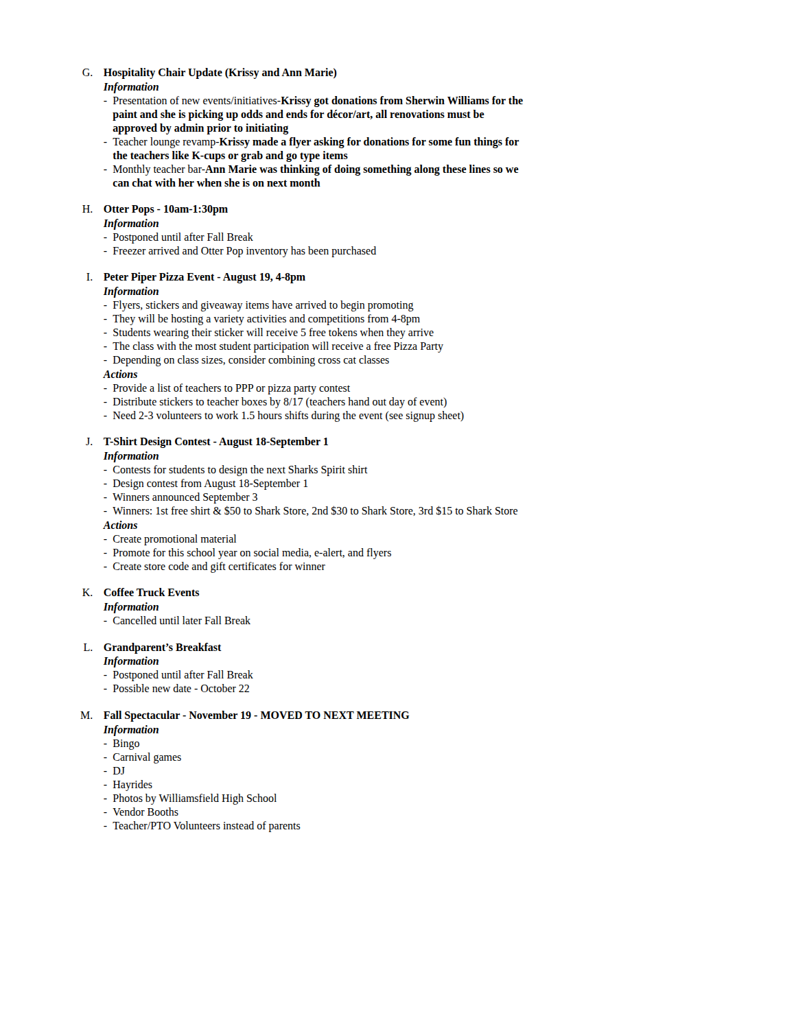Hospitality Chair Update (Krissy and Ann Marie)
Information
Presentation of new events/initiatives-Krissy got donations from Sherwin Williams for the paint and she is picking up odds and ends for décor/art, all renovations must be approved by admin prior to initiating
Teacher lounge revamp-Krissy made a flyer asking for donations for some fun things for the teachers like K-cups or grab and go type items
Monthly teacher bar-Ann Marie was thinking of doing something along these lines so we can chat with her when she is on next month
Otter Pops - 10am-1:30pm
Information
Postponed until after Fall Break
Freezer arrived and Otter Pop inventory has been purchased
Peter Piper Pizza Event - August 19, 4-8pm
Information
Flyers, stickers and giveaway items have arrived to begin promoting
They will be hosting a variety activities and competitions from 4-8pm
Students wearing their sticker will receive 5 free tokens when they arrive
The class with the most student participation will receive a free Pizza Party
Depending on class sizes, consider combining cross cat classes
Actions
Provide a list of teachers to PPP or pizza party contest
Distribute stickers to teacher boxes by 8/17 (teachers hand out day of event)
Need 2-3 volunteers to work 1.5 hours shifts during the event (see signup sheet)
T-Shirt Design Contest - August 18-September 1
Information
Contests for students to design the next Sharks Spirit shirt
Design contest from August 18-September 1
Winners announced September 3
Winners: 1st free shirt & $50 to Shark Store, 2nd $30 to Shark Store, 3rd $15 to Shark Store
Actions
Create promotional material
Promote for this school year on social media, e-alert, and flyers
Create store code and gift certificates for winner
Coffee Truck Events
Information
Cancelled until later Fall Break
Grandparent’s Breakfast
Information
Postponed until after Fall Break
Possible new date - October 22
Fall Spectacular - November 19 - MOVED TO NEXT MEETING
Information
Bingo
Carnival games
DJ
Hayrides
Photos by Williamsfield High School
Vendor Booths
Teacher/PTO Volunteers instead of parents